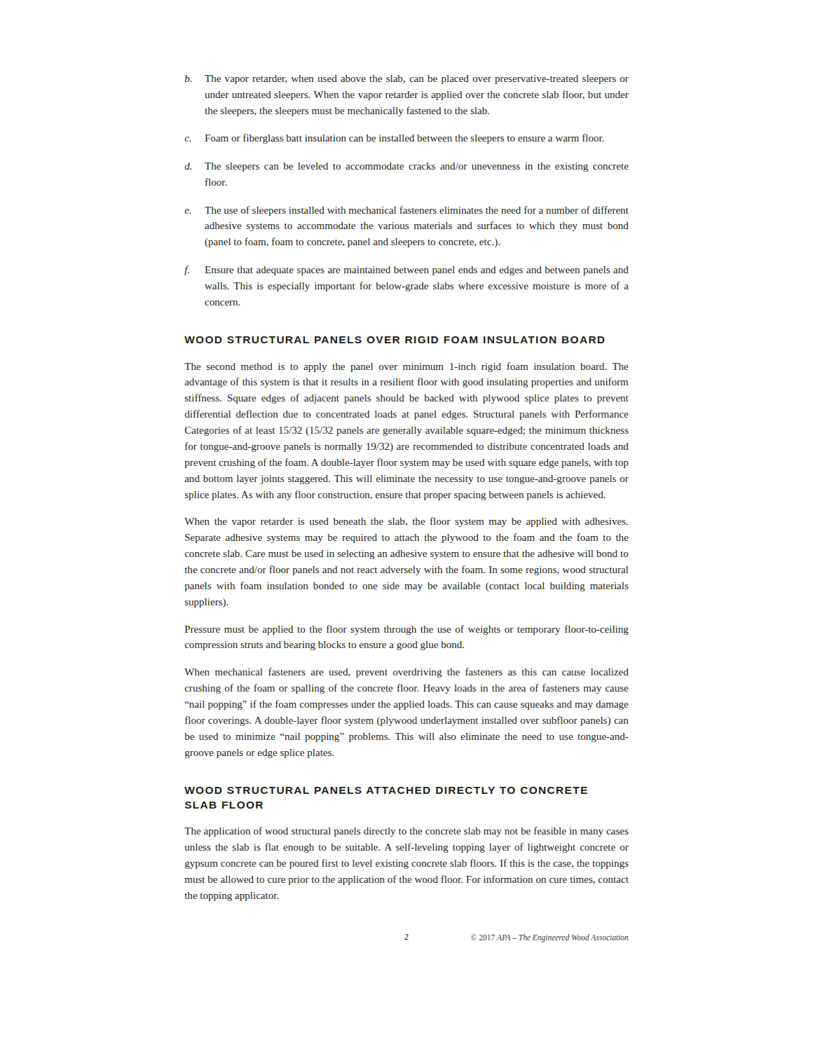b. The vapor retarder, when used above the slab, can be placed over preservative-treated sleepers or under untreated sleepers. When the vapor retarder is applied over the concrete slab floor, but under the sleepers, the sleepers must be mechanically fastened to the slab.
c. Foam or fiberglass batt insulation can be installed between the sleepers to ensure a warm floor.
d. The sleepers can be leveled to accommodate cracks and/or unevenness in the existing concrete floor.
e. The use of sleepers installed with mechanical fasteners eliminates the need for a number of different adhesive systems to accommodate the various materials and surfaces to which they must bond (panel to foam, foam to concrete, panel and sleepers to concrete, etc.).
f. Ensure that adequate spaces are maintained between panel ends and edges and between panels and walls. This is especially important for below-grade slabs where excessive moisture is more of a concern.
Wood Structural Panels Over Rigid Foam Insulation Board
The second method is to apply the panel over minimum 1-inch rigid foam insulation board. The advantage of this system is that it results in a resilient floor with good insulating properties and uniform stiffness. Square edges of adjacent panels should be backed with plywood splice plates to prevent differential deflection due to concentrated loads at panel edges. Structural panels with Performance Categories of at least 15/32 (15/32 panels are generally available square-edged; the minimum thickness for tongue-and-groove panels is normally 19/32) are recommended to distribute concentrated loads and prevent crushing of the foam. A double-layer floor system may be used with square edge panels, with top and bottom layer joints staggered. This will eliminate the necessity to use tongue-and-groove panels or splice plates. As with any floor construction, ensure that proper spacing between panels is achieved.
When the vapor retarder is used beneath the slab, the floor system may be applied with adhesives. Separate adhesive systems may be required to attach the plywood to the foam and the foam to the concrete slab. Care must be used in selecting an adhesive system to ensure that the adhesive will bond to the concrete and/or floor panels and not react adversely with the foam. In some regions, wood structural panels with foam insulation bonded to one side may be available (contact local building materials suppliers).
Pressure must be applied to the floor system through the use of weights or temporary floor-to-ceiling compression struts and bearing blocks to ensure a good glue bond.
When mechanical fasteners are used, prevent overdriving the fasteners as this can cause localized crushing of the foam or spalling of the concrete floor. Heavy loads in the area of fasteners may cause “nail popping” if the foam compresses under the applied loads. This can cause squeaks and may damage floor coverings. A double-layer floor system (plywood underlayment installed over subfloor panels) can be used to minimize “nail popping” problems. This will also eliminate the need to use tongue-and-groove panels or edge splice plates.
Wood Structural Panels Attached Directly to Concrete
Slab Floor
The application of wood structural panels directly to the concrete slab may not be feasible in many cases unless the slab is flat enough to be suitable. A self-leveling topping layer of lightweight concrete or gypsum concrete can be poured first to level existing concrete slab floors. If this is the case, the toppings must be allowed to cure prior to the application of the wood floor. For information on cure times, contact the topping applicator.
2 © 2017 APA – The Engineered Wood Association